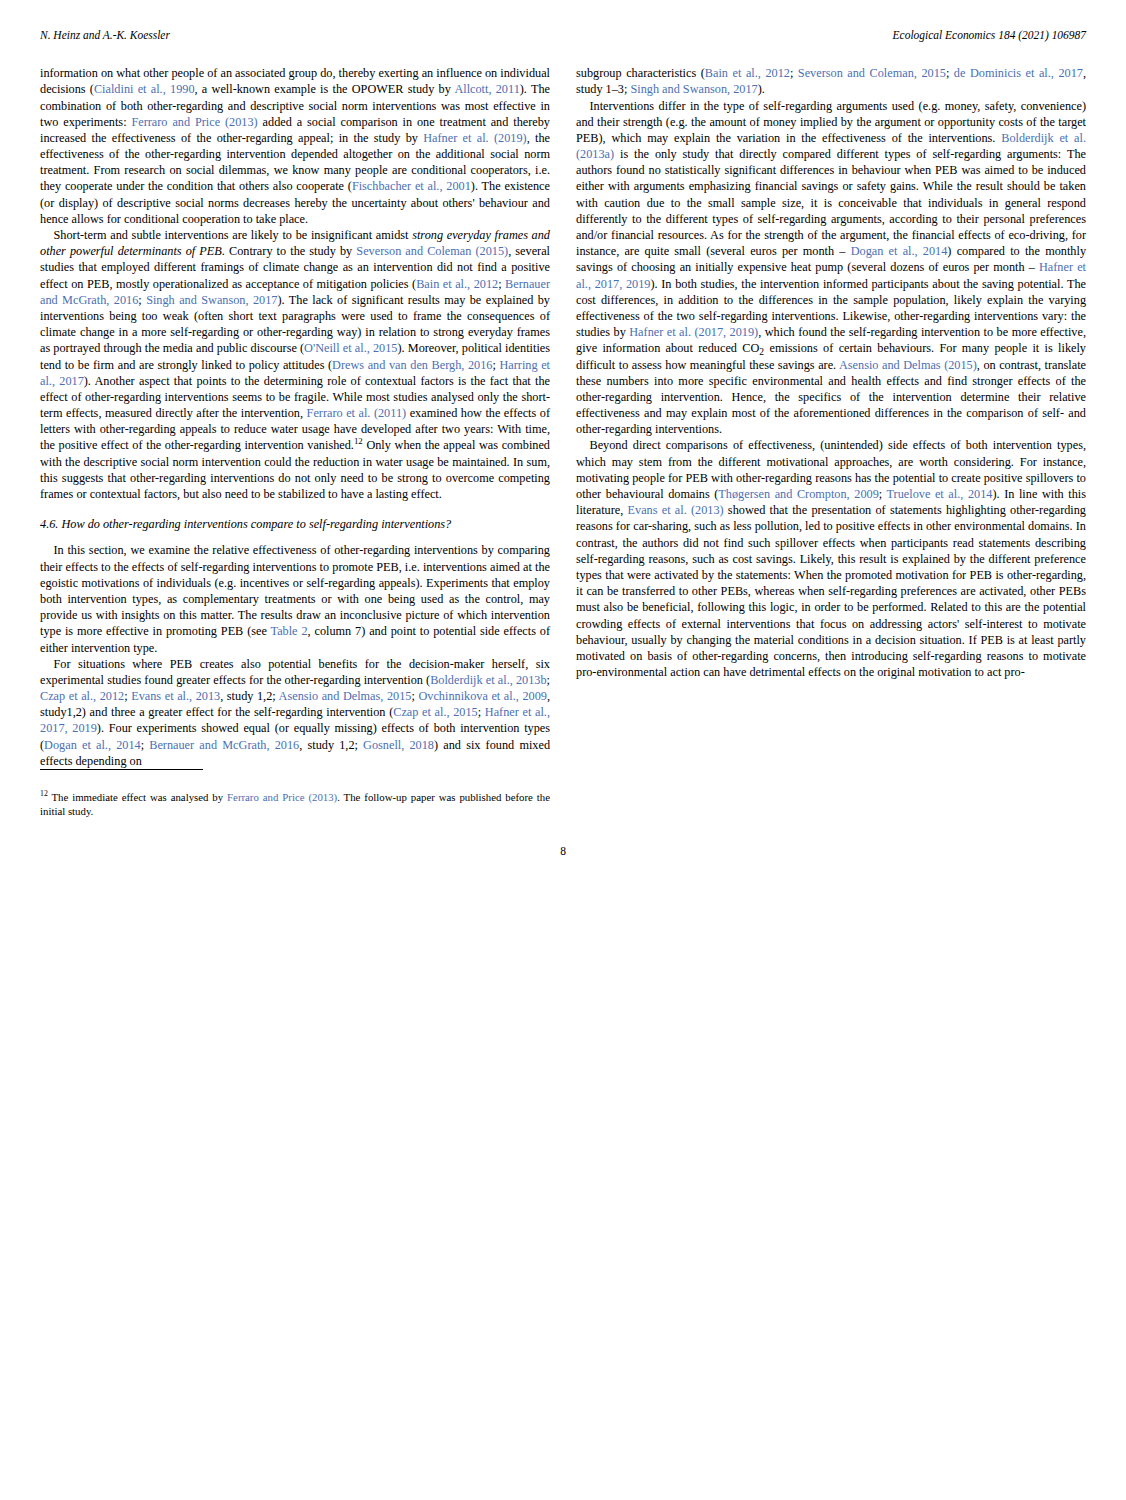N. Heinz and A.-K. Koessler Ecological Economics 184 (2021) 106987
information on what other people of an associated group do, thereby exerting an influence on individual decisions (Cialdini et al., 1990, a well-known example is the OPOWER study by Allcott, 2011). The combination of both other-regarding and descriptive social norm interventions was most effective in two experiments: Ferraro and Price (2013) added a social comparison in one treatment and thereby increased the effectiveness of the other-regarding appeal; in the study by Hafner et al. (2019), the effectiveness of the other-regarding intervention depended altogether on the additional social norm treatment. From research on social dilemmas, we know many people are conditional cooperators, i.e. they cooperate under the condition that others also cooperate (Fischbacher et al., 2001). The existence (or display) of descriptive social norms decreases hereby the uncertainty about others' behaviour and hence allows for conditional cooperation to take place.
Short-term and subtle interventions are likely to be insignificant amidst strong everyday frames and other powerful determinants of PEB. Contrary to the study by Severson and Coleman (2015), several studies that employed different framings of climate change as an intervention did not find a positive effect on PEB, mostly operationalized as acceptance of mitigation policies (Bain et al., 2012; Bernauer and McGrath, 2016; Singh and Swanson, 2017). The lack of significant results may be explained by interventions being too weak (often short text paragraphs were used to frame the consequences of climate change in a more self-regarding or other-regarding way) in relation to strong everyday frames as portrayed through the media and public discourse (O'Neill et al., 2015). Moreover, political identities tend to be firm and are strongly linked to policy attitudes (Drews and van den Bergh, 2016; Harring et al., 2017). Another aspect that points to the determining role of contextual factors is the fact that the effect of other-regarding interventions seems to be fragile. While most studies analysed only the short-term effects, measured directly after the intervention, Ferraro et al. (2011) examined how the effects of letters with other-regarding appeals to reduce water usage have developed after two years: With time, the positive effect of the other-regarding intervention vanished.12 Only when the appeal was combined with the descriptive social norm intervention could the reduction in water usage be maintained. In sum, this suggests that other-regarding interventions do not only need to be strong to overcome competing frames or contextual factors, but also need to be stabilized to have a lasting effect.
4.6. How do other-regarding interventions compare to self-regarding interventions?
In this section, we examine the relative effectiveness of other-regarding interventions by comparing their effects to the effects of self-regarding interventions to promote PEB, i.e. interventions aimed at the egoistic motivations of individuals (e.g. incentives or self-regarding appeals). Experiments that employ both intervention types, as complementary treatments or with one being used as the control, may provide us with insights on this matter. The results draw an inconclusive picture of which intervention type is more effective in promoting PEB (see Table 2, column 7) and point to potential side effects of either intervention type.
For situations where PEB creates also potential benefits for the decision-maker herself, six experimental studies found greater effects for the other-regarding intervention (Bolderdijk et al., 2013b; Czap et al., 2012; Evans et al., 2013, study 1,2; Asensio and Delmas, 2015; Ovchinnikova et al., 2009, study1,2) and three a greater effect for the self-regarding intervention (Czap et al., 2015; Hafner et al., 2017, 2019). Four experiments showed equal (or equally missing) effects of both intervention types (Dogan et al., 2014; Bernauer and McGrath, 2016, study 1,2; Gosnell, 2018) and six found mixed effects depending on
12 The immediate effect was analysed by Ferraro and Price (2013). The follow-up paper was published before the initial study.
subgroup characteristics (Bain et al., 2012; Severson and Coleman, 2015; de Dominicis et al., 2017, study 1–3; Singh and Swanson, 2017).
Interventions differ in the type of self-regarding arguments used (e.g. money, safety, convenience) and their strength (e.g. the amount of money implied by the argument or opportunity costs of the target PEB), which may explain the variation in the effectiveness of the interventions. Bolderdijk et al. (2013a) is the only study that directly compared different types of self-regarding arguments: The authors found no statistically significant differences in behaviour when PEB was aimed to be induced either with arguments emphasizing financial savings or safety gains. While the result should be taken with caution due to the small sample size, it is conceivable that individuals in general respond differently to the different types of self-regarding arguments, according to their personal preferences and/or financial resources. As for the strength of the argument, the financial effects of eco-driving, for instance, are quite small (several euros per month – Dogan et al., 2014) compared to the monthly savings of choosing an initially expensive heat pump (several dozens of euros per month – Hafner et al., 2017, 2019). In both studies, the intervention informed participants about the saving potential. The cost differences, in addition to the differences in the sample population, likely explain the varying effectiveness of the two self-regarding interventions. Likewise, other-regarding interventions vary: the studies by Hafner et al. (2017, 2019), which found the self-regarding intervention to be more effective, give information about reduced CO2 emissions of certain behaviours. For many people it is likely difficult to assess how meaningful these savings are. Asensio and Delmas (2015), on contrast, translate these numbers into more specific environmental and health effects and find stronger effects of the other-regarding intervention. Hence, the specifics of the intervention determine their relative effectiveness and may explain most of the aforementioned differences in the comparison of self- and other-regarding interventions.
Beyond direct comparisons of effectiveness, (unintended) side effects of both intervention types, which may stem from the different motivational approaches, are worth considering. For instance, motivating people for PEB with other-regarding reasons has the potential to create positive spillovers to other behavioural domains (Thøgersen and Crompton, 2009; Truelove et al., 2014). In line with this literature, Evans et al. (2013) showed that the presentation of statements highlighting other-regarding reasons for car-sharing, such as less pollution, led to positive effects in other environmental domains. In contrast, the authors did not find such spillover effects when participants read statements describing self-regarding reasons, such as cost savings. Likely, this result is explained by the different preference types that were activated by the statements: When the promoted motivation for PEB is other-regarding, it can be transferred to other PEBs, whereas when self-regarding preferences are activated, other PEBs must also be beneficial, following this logic, in order to be performed. Related to this are the potential crowding effects of external interventions that focus on addressing actors' self-interest to motivate behaviour, usually by changing the material conditions in a decision situation. If PEB is at least partly motivated on basis of other-regarding concerns, then introducing self-regarding reasons to motivate pro-environmental action can have detrimental effects on the original motivation to act pro-
8